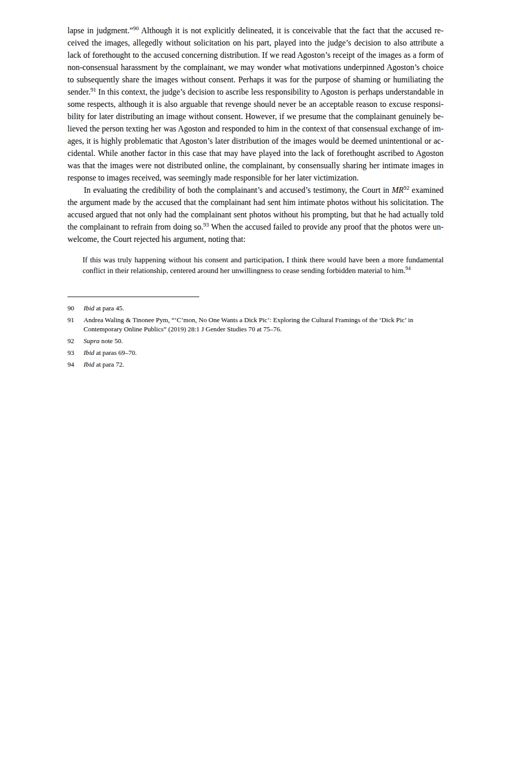lapse in judgment.”90 Although it is not explicitly delineated, it is conceivable that the fact that the accused received the images, allegedly without solicitation on his part, played into the judge’s decision to also attribute a lack of forethought to the accused concerning distribution. If we read Agoston’s receipt of the images as a form of non-consensual harassment by the complainant, we may wonder what motivations underpinned Agoston’s choice to subsequently share the images without consent. Perhaps it was for the purpose of shaming or humiliating the sender.91 In this context, the judge’s decision to ascribe less responsibility to Agoston is perhaps understandable in some respects, although it is also arguable that revenge should never be an acceptable reason to excuse responsibility for later distributing an image without consent. However, if we presume that the complainant genuinely believed the person texting her was Agoston and responded to him in the context of that consensual exchange of images, it is highly problematic that Agoston’s later distribution of the images would be deemed unintentional or accidental. While another factor in this case that may have played into the lack of forethought ascribed to Agoston was that the images were not distributed online, the complainant, by consensually sharing her intimate images in response to images received, was seemingly made responsible for her later victimization.
In evaluating the credibility of both the complainant’s and accused’s testimony, the Court in MR92 examined the argument made by the accused that the complainant had sent him intimate photos without his solicitation. The accused argued that not only had the complainant sent photos without his prompting, but that he had actually told the complainant to refrain from doing so.93 When the accused failed to provide any proof that the photos were unwelcome, the Court rejected his argument, noting that:
If this was truly happening without his consent and participation, I think there would have been a more fundamental conflict in their relationship, centered around her unwillingness to cease sending forbidden material to him.94
90 Ibid at para 45.
91 Andrea Waling & Tinonee Pym, “‘C’mon, No One Wants a Dick Pic’: Exploring the Cultural Framings of the ‘Dick Pic’ in Contemporary Online Publics” (2019) 28:1 J Gender Studies 70 at 75–76.
92 Supra note 50.
93 Ibid at paras 69–70.
94 Ibid at para 72.